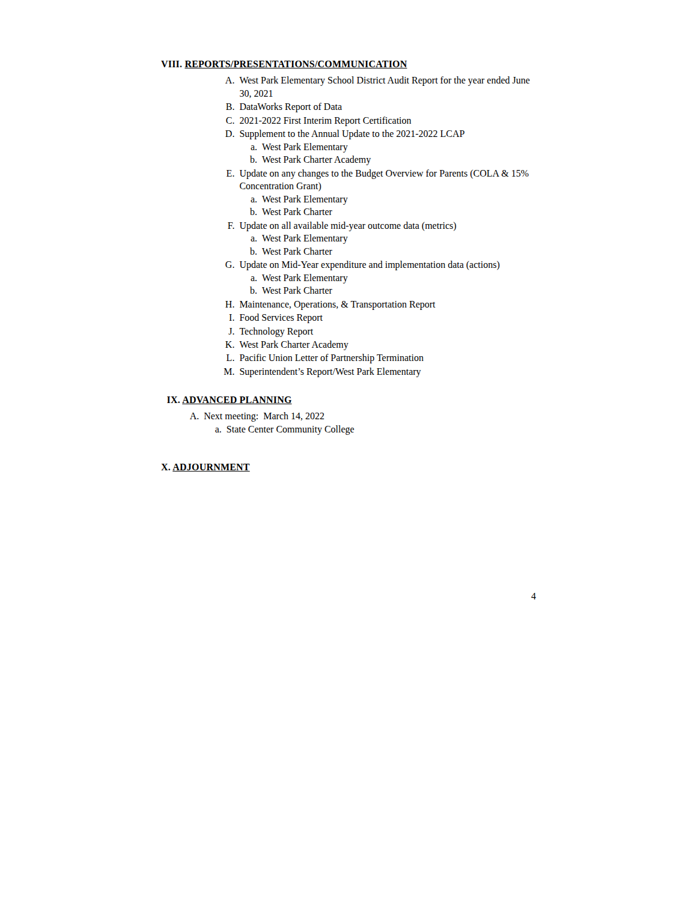VIII. REPORTS/PRESENTATIONS/COMMUNICATION
West Park Elementary School District Audit Report for the year ended June 30, 2021
DataWorks Report of Data
2021-2022 First Interim Report Certification
Supplement to the Annual Update to the 2021-2022 LCAP
West Park Elementary
West Park Charter Academy
Update on any changes to the Budget Overview for Parents (COLA & 15% Concentration Grant)
West Park Elementary
West Park Charter
Update on all available mid-year outcome data (metrics)
West Park Elementary
West Park Charter
Update on Mid-Year expenditure and implementation data (actions)
West Park Elementary
West Park Charter
Maintenance, Operations, & Transportation Report
Food Services Report
Technology Report
West Park Charter Academy
Pacific Union Letter of Partnership Termination
Superintendent’s Report/West Park Elementary
IX. ADVANCED PLANNING
Next meeting: March 14, 2022
State Center Community College
X. ADJOURNMENT
4